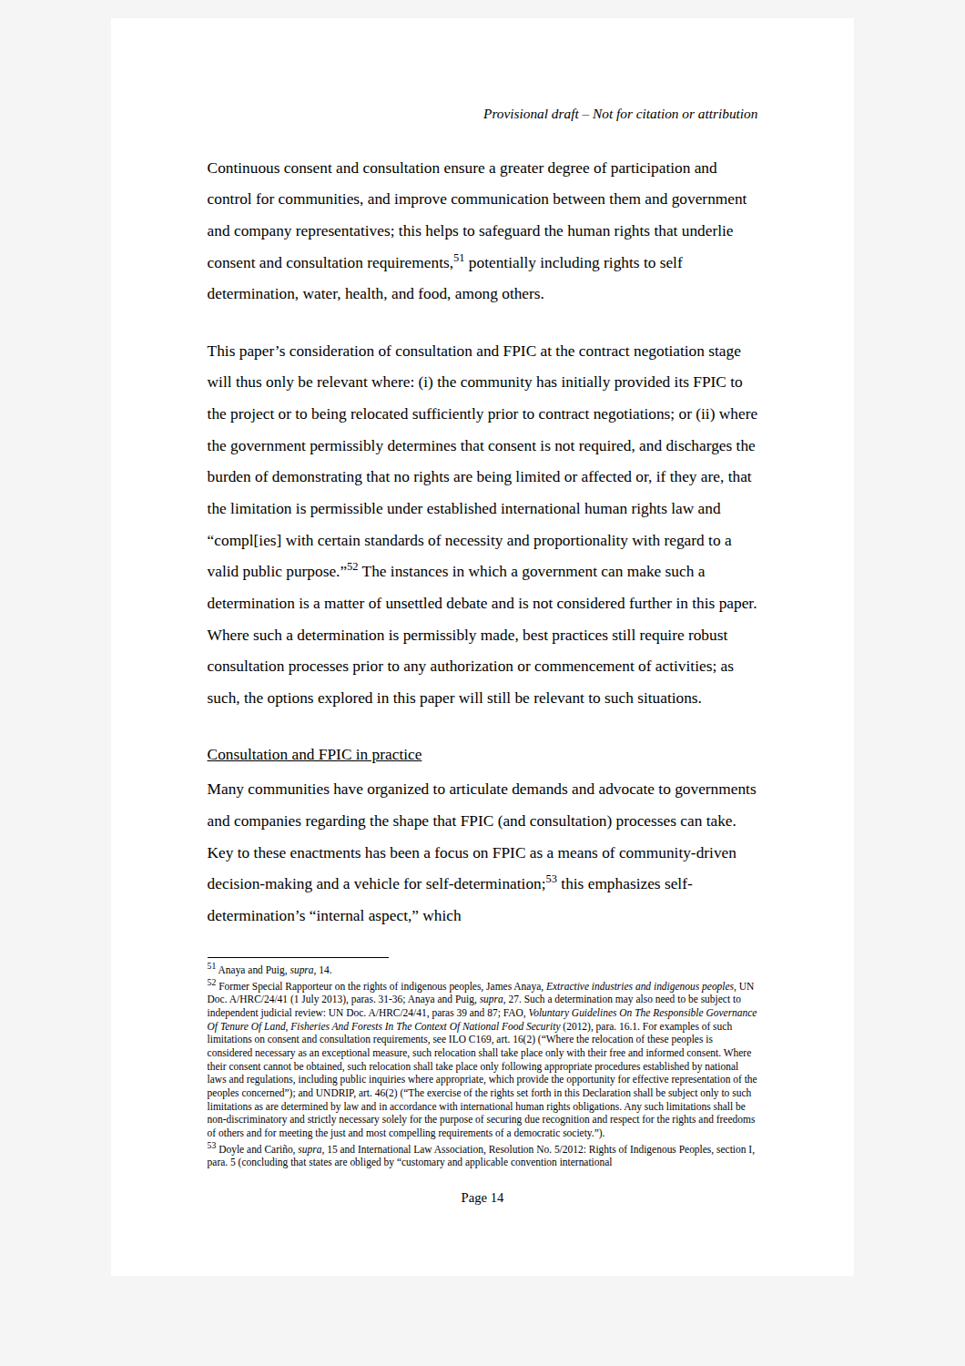Provisional draft – Not for citation or attribution
Continuous consent and consultation ensure a greater degree of participation and control for communities, and improve communication between them and government and company representatives; this helps to safeguard the human rights that underlie consent and consultation requirements,51 potentially including rights to self determination, water, health, and food, among others.
This paper’s consideration of consultation and FPIC at the contract negotiation stage will thus only be relevant where: (i) the community has initially provided its FPIC to the project or to being relocated sufficiently prior to contract negotiations; or (ii) where the government permissibly determines that consent is not required, and discharges the burden of demonstrating that no rights are being limited or affected or, if they are, that the limitation is permissible under established international human rights law and “compl[ies] with certain standards of necessity and proportionality with regard to a valid public purpose.”52 The instances in which a government can make such a determination is a matter of unsettled debate and is not considered further in this paper. Where such a determination is permissibly made, best practices still require robust consultation processes prior to any authorization or commencement of activities; as such, the options explored in this paper will still be relevant to such situations.
Consultation and FPIC in practice
Many communities have organized to articulate demands and advocate to governments and companies regarding the shape that FPIC (and consultation) processes can take. Key to these enactments has been a focus on FPIC as a means of community-driven decision-making and a vehicle for self-determination;53 this emphasizes self-determination’s “internal aspect,” which
51 Anaya and Puig, supra, 14.
52 Former Special Rapporteur on the rights of indigenous peoples, James Anaya, Extractive industries and indigenous peoples, UN Doc. A/HRC/24/41 (1 July 2013), paras. 31-36; Anaya and Puig, supra, 27. Such a determination may also need to be subject to independent judicial review: UN Doc. A/HRC/24/41, paras 39 and 87; FAO, Voluntary Guidelines On The Responsible Governance Of Tenure Of Land, Fisheries And Forests In The Context Of National Food Security (2012), para. 16.1. For examples of such limitations on consent and consultation requirements, see ILO C169, art. 16(2) (“Where the relocation of these peoples is considered necessary as an exceptional measure, such relocation shall take place only with their free and informed consent. Where their consent cannot be obtained, such relocation shall take place only following appropriate procedures established by national laws and regulations, including public inquiries where appropriate, which provide the opportunity for effective representation of the peoples concerned”); and UNDRIP, art. 46(2) (“The exercise of the rights set forth in this Declaration shall be subject only to such limitations as are determined by law and in accordance with international human rights obligations. Any such limitations shall be non-discriminatory and strictly necessary solely for the purpose of securing due recognition and respect for the rights and freedoms of others and for meeting the just and most compelling requirements of a democratic society.”).
53 Doyle and Cariño, supra, 15 and International Law Association, Resolution No. 5/2012: Rights of Indigenous Peoples, section I, para. 5 (concluding that states are obliged by “customary and applicable convention international
Page 14